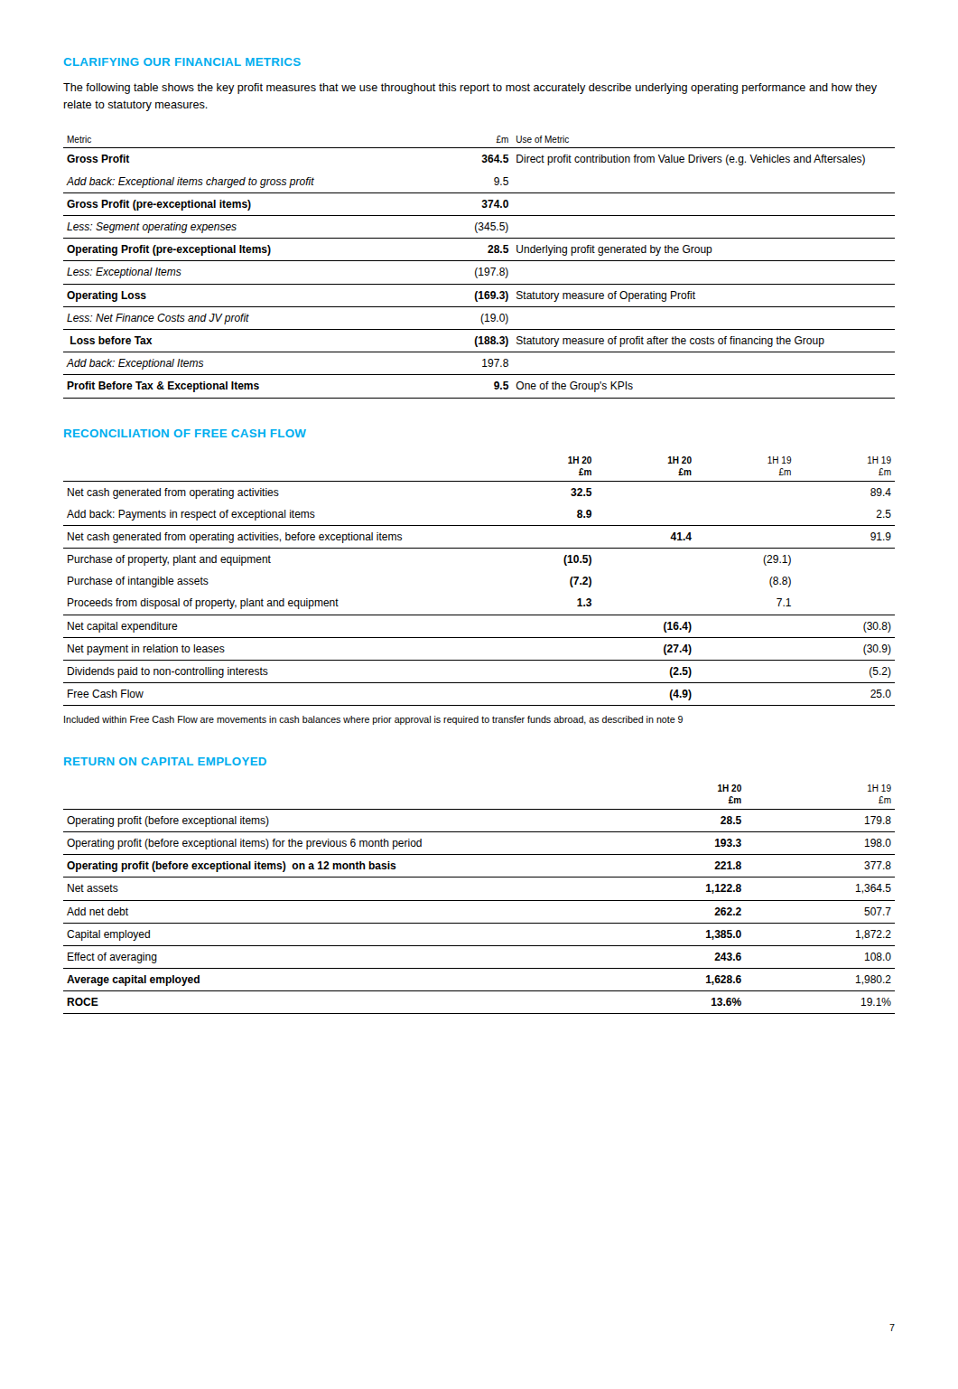Clarifying our Financial Metrics
The following table shows the key profit measures that we use throughout this report to most accurately describe underlying operating performance and how they relate to statutory measures.
| Metric | £m | Use of Metric |
| Gross Profit | 364.5 | Direct profit contribution from Value Drivers (e.g. Vehicles and Aftersales) |
| Add back: Exceptional items charged to gross profit | 9.5 | |
| Gross Profit (pre-exceptional items) | 374.0 | |
| Less: Segment operating expenses | (345.5) | |
| Operating Profit (pre-exceptional Items) | 28.5 | Underlying profit generated by the Group |
| Less: Exceptional Items | (197.8) | |
| Operating Loss | (169.3) | Statutory measure of Operating Profit |
| Less: Net Finance Costs and JV profit | (19.0) | |
| Loss before Tax | (188.3) | Statutory measure of profit after the costs of financing the Group |
| Add back: Exceptional Items | 197.8 | |
| Profit Before Tax & Exceptional Items | 9.5 | One of the Group's KPIs |
Reconciliation of Free Cash Flow
| | 1H 20 £m | 1H 20 £m | 1H 19 £m | 1H 19 £m |
| Net cash generated from operating activities | 32.5 | | | 89.4 |
| Add back: Payments in respect of exceptional items | 8.9 | | | 2.5 |
| Net cash generated from operating activities, before exceptional items | | 41.4 | | 91.9 |
| Purchase of property, plant and equipment | (10.5) | | (29.1) | |
| Purchase of intangible assets | (7.2) | | (8.8) | |
| Proceeds from disposal of property, plant and equipment | 1.3 | | 7.1 | |
| Net capital expenditure | | (16.4) | | (30.8) |
| Net payment in relation to leases | | (27.4) | | (30.9) |
| Dividends paid to non-controlling interests | | (2.5) | | (5.2) |
| Free Cash Flow | | (4.9) | | 25.0 |
Included within Free Cash Flow are movements in cash balances where prior approval is required to transfer funds abroad, as described in note 9
Return on Capital Employed
| | 1H 20 £m | 1H 19 £m |
| Operating profit (before exceptional items) | 28.5 | 179.8 |
| Operating profit (before exceptional items) for the previous 6 month period | 193.3 | 198.0 |
| Operating profit (before exceptional items) on a 12 month basis | 221.8 | 377.8 |
| Net assets | 1,122.8 | 1,364.5 |
| Add net debt | 262.2 | 507.7 |
| Capital employed | 1,385.0 | 1,872.2 |
| Effect of averaging | 243.6 | 108.0 |
| Average capital employed | 1,628.6 | 1,980.2 |
| ROCE | 13.6% | 19.1% |
7